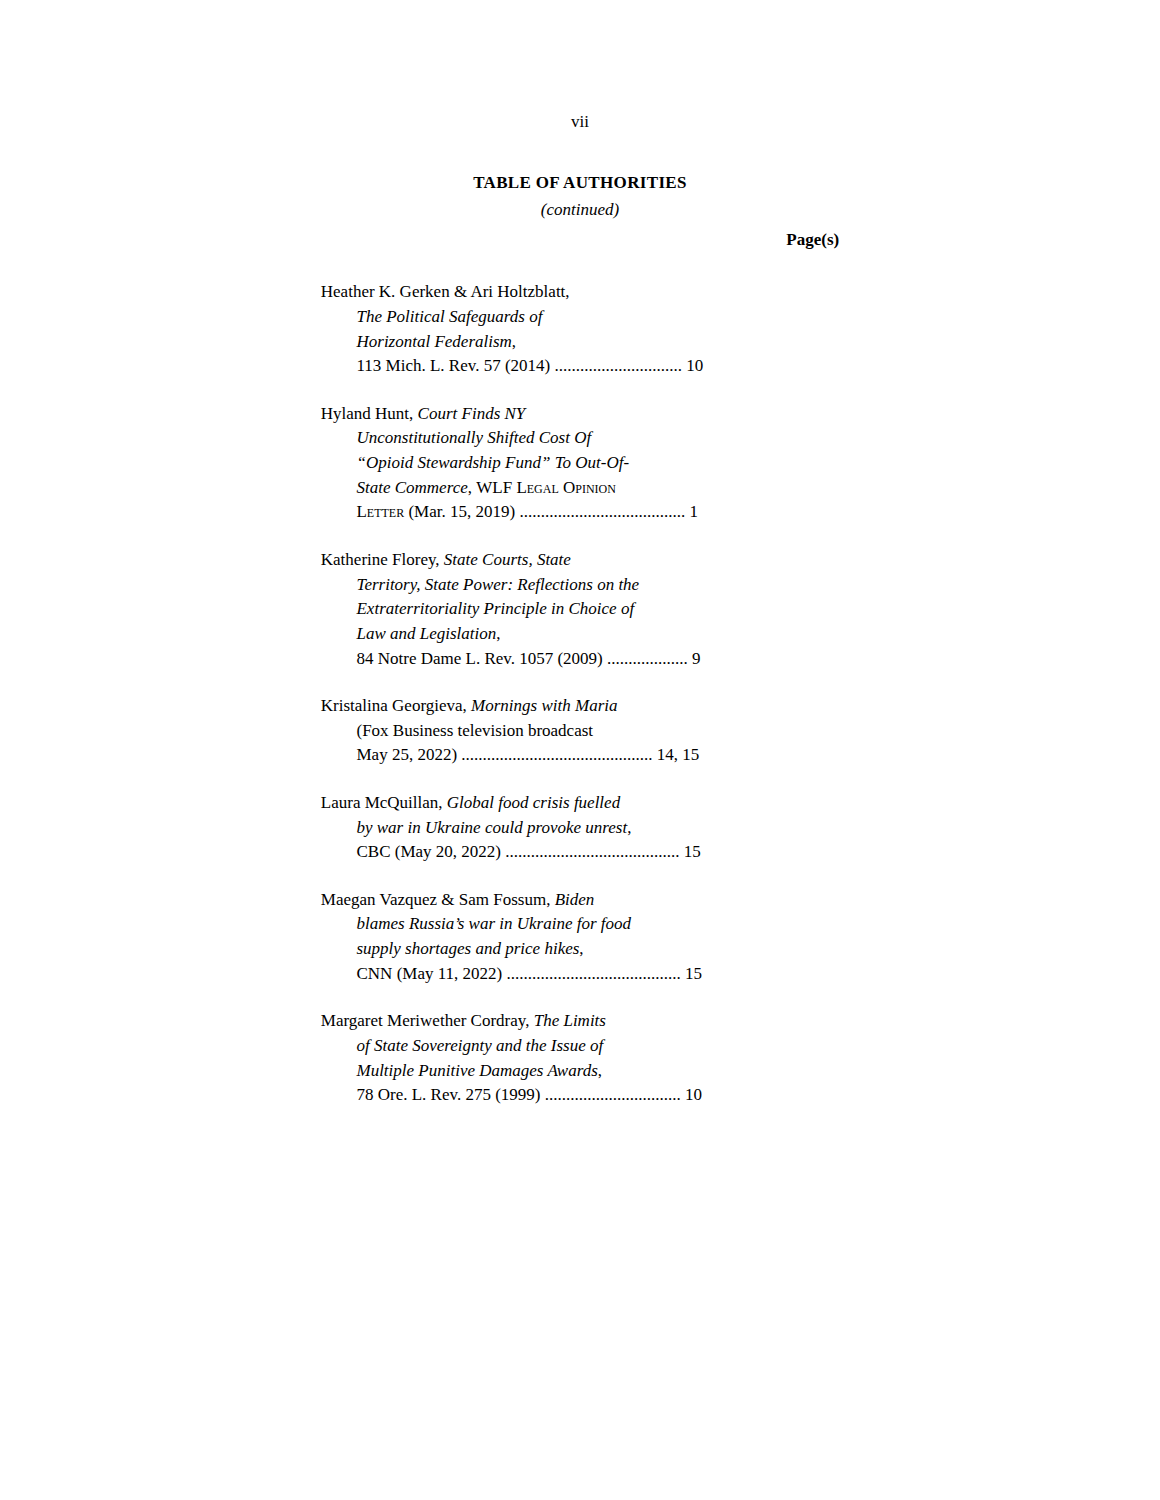vii
Table of Authorities
(continued)
Page(s)
Heather K. Gerken & Ari Holtzblatt,
The Political Safeguards of
Horizontal Federalism,
113 Mich. L. Rev. 57 (2014) .............................. 10
Hyland Hunt, Court Finds NY
Unconstitutionally Shifted Cost Of
“Opioid Stewardship Fund” To Out-Of-
State Commerce, WLF Legal Opinion
Letter (Mar. 15, 2019) ....................................... 1
Katherine Florey, State Courts, State
Territory, State Power: Reflections on the
Extraterritoriality Principle in Choice of
Law and Legislation,
84 Notre Dame L. Rev. 1057 (2009) ................... 9
Kristalina Georgieva, Mornings with Maria
(Fox Business television broadcast
May 25, 2022) ............................................. 14, 15
Laura McQuillan, Global food crisis fuelled
by war in Ukraine could provoke unrest,
CBC (May 20, 2022) ......................................... 15
Maegan Vazquez & Sam Fossum, Biden
blames Russia’s war in Ukraine for food
supply shortages and price hikes,
CNN (May 11, 2022) ......................................... 15
Margaret Meriwether Cordray, The Limits
of State Sovereignty and the Issue of
Multiple Punitive Damages Awards,
78 Ore. L. Rev. 275 (1999) ................................ 10